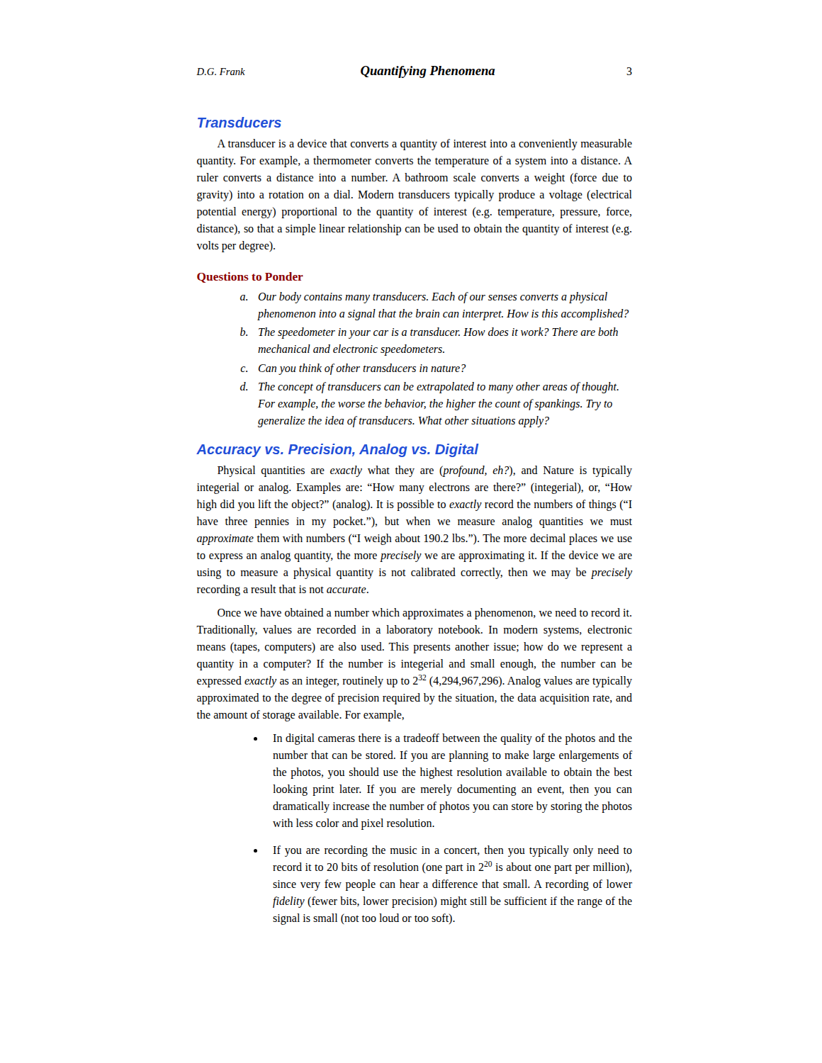D.G. Frank Quantifying Phenomena 3
Transducers
A transducer is a device that converts a quantity of interest into a conveniently measurable quantity. For example, a thermometer converts the temperature of a system into a distance. A ruler converts a distance into a number. A bathroom scale converts a weight (force due to gravity) into a rotation on a dial. Modern transducers typically produce a voltage (electrical potential energy) proportional to the quantity of interest (e.g. temperature, pressure, force, distance), so that a simple linear relationship can be used to obtain the quantity of interest (e.g. volts per degree).
Questions to Ponder
Our body contains many transducers. Each of our senses converts a physical phenomenon into a signal that the brain can interpret. How is this accomplished?
The speedometer in your car is a transducer. How does it work? There are both mechanical and electronic speedometers.
Can you think of other transducers in nature?
The concept of transducers can be extrapolated to many other areas of thought. For example, the worse the behavior, the higher the count of spankings. Try to generalize the idea of transducers. What other situations apply?
Accuracy vs. Precision, Analog vs. Digital
Physical quantities are exactly what they are (profound, eh?), and Nature is typically integerial or analog. Examples are: “How many electrons are there?” (integerial), or, “How high did you lift the object?” (analog). It is possible to exactly record the numbers of things (“I have three pennies in my pocket.”), but when we measure analog quantities we must approximate them with numbers (“I weigh about 190.2 lbs.”). The more decimal places we use to express an analog quantity, the more precisely we are approximating it. If the device we are using to measure a physical quantity is not calibrated correctly, then we may be precisely recording a result that is not accurate.
Once we have obtained a number which approximates a phenomenon, we need to record it. Traditionally, values are recorded in a laboratory notebook. In modern systems, electronic means (tapes, computers) are also used. This presents another issue; how do we represent a quantity in a computer? If the number is integerial and small enough, the number can be expressed exactly as an integer, routinely up to 232 (4,294,967,296). Analog values are typically approximated to the degree of precision required by the situation, the data acquisition rate, and the amount of storage available. For example,
In digital cameras there is a tradeoff between the quality of the photos and the number that can be stored. If you are planning to make large enlargements of the photos, you should use the highest resolution available to obtain the best looking print later. If you are merely documenting an event, then you can dramatically increase the number of photos you can store by storing the photos with less color and pixel resolution.
If you are recording the music in a concert, then you typically only need to record it to 20 bits of resolution (one part in 220 is about one part per million), since very few people can hear a difference that small. A recording of lower fidelity (fewer bits, lower precision) might still be sufficient if the range of the signal is small (not too loud or too soft).